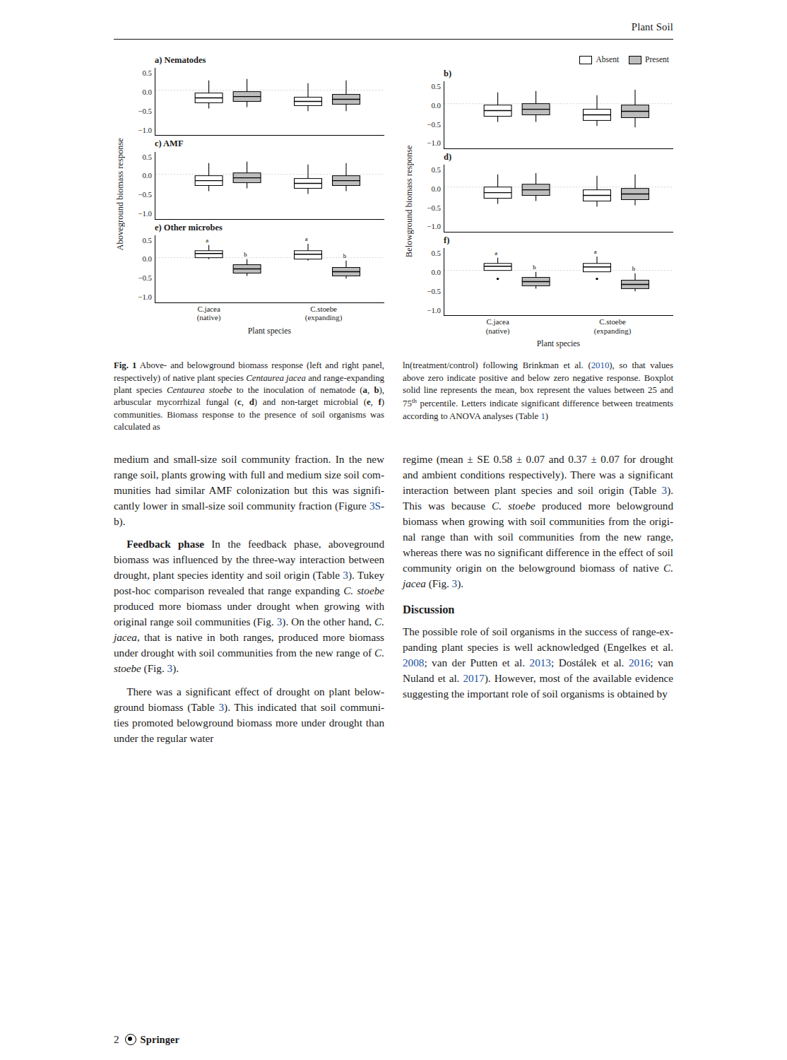Plant Soil
Aboveground biomass response
a) Nematodes
0.50.0−0.5−1.0
c) AMF
0.50.0−0.5−1.0
e) Other microbes
0.50.0−0.5−1.0
a b a b
C.jacea
(native)
C.stoebe
(expanding)
Plant species
Belowground biomass response
Absent Present
b)
0.50.0−0.5−1.0
d)
0.50.0−0.5−1.0
f)
0.50.0−0.5−1.0
a b a b
C.jacea
(native)
C.stoebe
(expanding)
Plant species
Fig. 1 Above- and belowground biomass response (left and right panel, respectively) of native plant species Centaurea jacea and range-expanding plant species Centaurea stoebe to the inoculation of nematode (a, b), arbuscular mycorrhizal fungal (c, d) and non-target microbial (e, f) communities. Biomass response to the presence of soil organisms was calculated as
ln(treatment/control) following Brinkman et al. (2010), so that values above zero indicate positive and below zero negative response. Boxplot solid line represents the mean, box represent the values between 25 and 75th percentile. Letters indicate significant difference between treatments according to ANOVA analyses (Table 1)
medium and small-size soil community fraction. In the new range soil, plants growing with full and medium size soil communities had similar AMF colonization but this was significantly lower in small-size soil community fraction (Figure 3S-b).
Feedback phase In the feedback phase, aboveground biomass was influenced by the three-way interaction between drought, plant species identity and soil origin (Table 3). Tukey post-hoc comparison revealed that range expanding C. stoebe produced more biomass under drought when growing with original range soil communities (Fig. 3). On the other hand, C. jacea, that is native in both ranges, produced more biomass under drought with soil communities from the new range of C. stoebe (Fig. 3).
There was a significant effect of drought on plant belowground biomass (Table 3). This indicated that soil communities promoted belowground biomass more under drought than under the regular water
regime (mean ± SE 0.58 ± 0.07 and 0.37 ± 0.07 for drought and ambient conditions respectively). There was a significant interaction between plant species and soil origin (Table 3). This was because C. stoebe produced more belowground biomass when growing with soil communities from the original range than with soil communities from the new range, whereas there was no significant difference in the effect of soil community origin on the belowground biomass of native C. jacea (Fig. 3).
Discussion
The possible role of soil organisms in the success of range-expanding plant species is well acknowledged (Engelkes et al. 2008; van der Putten et al. 2013; Dostálek et al. 2016; van Nuland et al. 2017). However, most of the available evidence suggesting the important role of soil organisms is obtained by
2 Springer